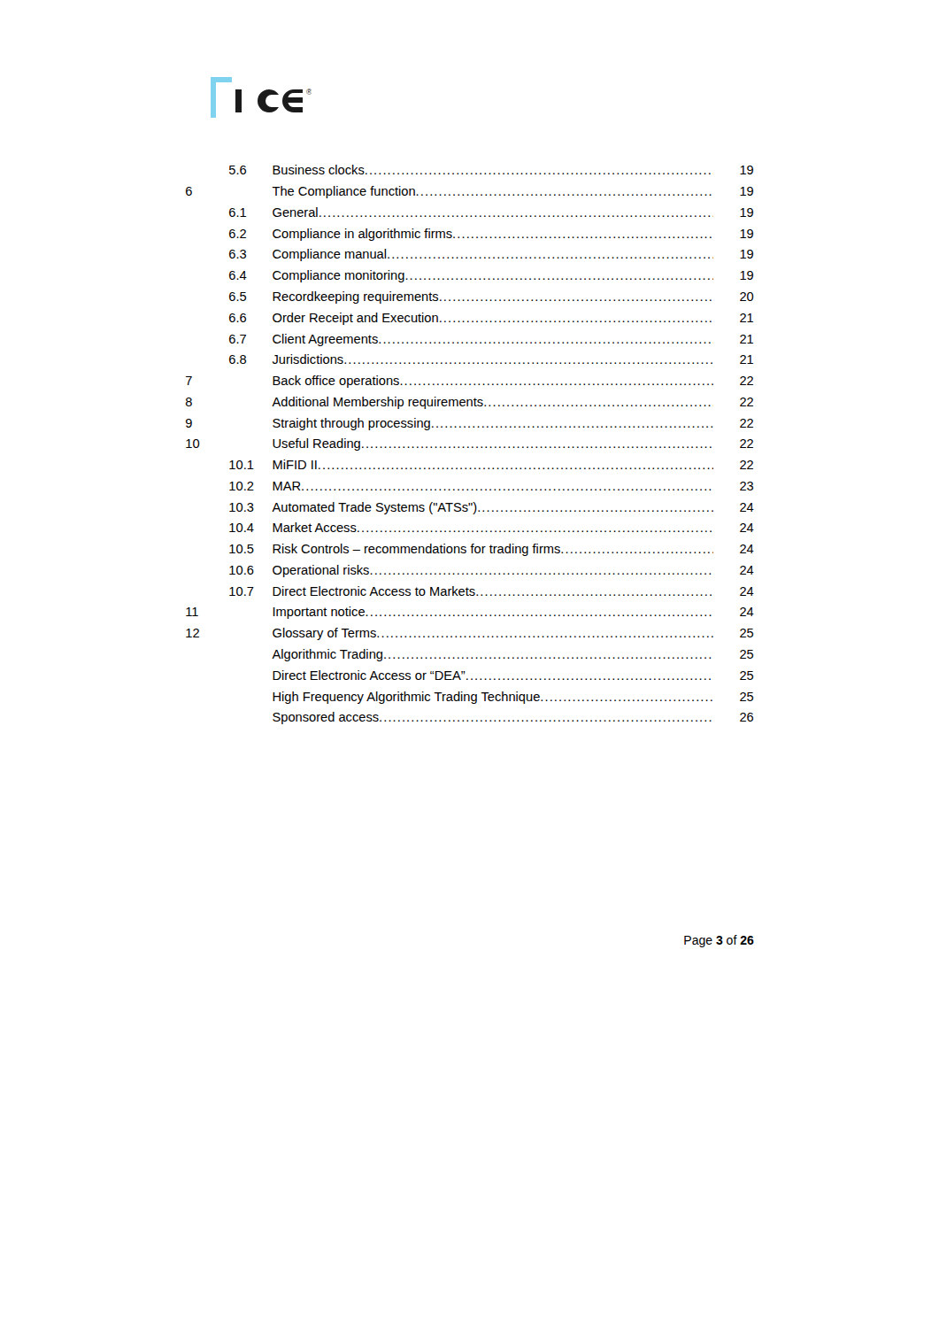®
| | 5.6 | Business clocks | 19 |
| 6 | | The Compliance function | 19 |
| | 6.1 | General | 19 |
| | 6.2 | Compliance in algorithmic firms | 19 |
| | 6.3 | Compliance manual | 19 |
| | 6.4 | Compliance monitoring | 19 |
| | 6.5 | Recordkeeping requirements | 20 |
| | 6.6 | Order Receipt and Execution | 21 |
| | 6.7 | Client Agreements | 21 |
| | 6.8 | Jurisdictions | 21 |
| 7 | | Back office operations | 22 |
| 8 | | Additional Membership requirements | 22 |
| 9 | | Straight through processing | 22 |
| 10 | | Useful Reading | 22 |
| | 10.1 | MiFID II | 22 |
| | 10.2 | MAR | 23 |
| | 10.3 | Automated Trade Systems ("ATSs") | 24 |
| | 10.4 | Market Access | 24 |
| | 10.5 | Risk Controls – recommendations for trading firms | 24 |
| | 10.6 | Operational risks | 24 |
| | 10.7 | Direct Electronic Access to Markets | 24 |
| 11 | | Important notice | 24 |
| 12 | | Glossary of Terms | 25 |
| | | Algorithmic Trading | 25 |
| | | Direct Electronic Access or “DEA” | 25 |
| | | High Frequency Algorithmic Trading Technique | 25 |
| | | Sponsored access | 26 |
Page 3 of 26